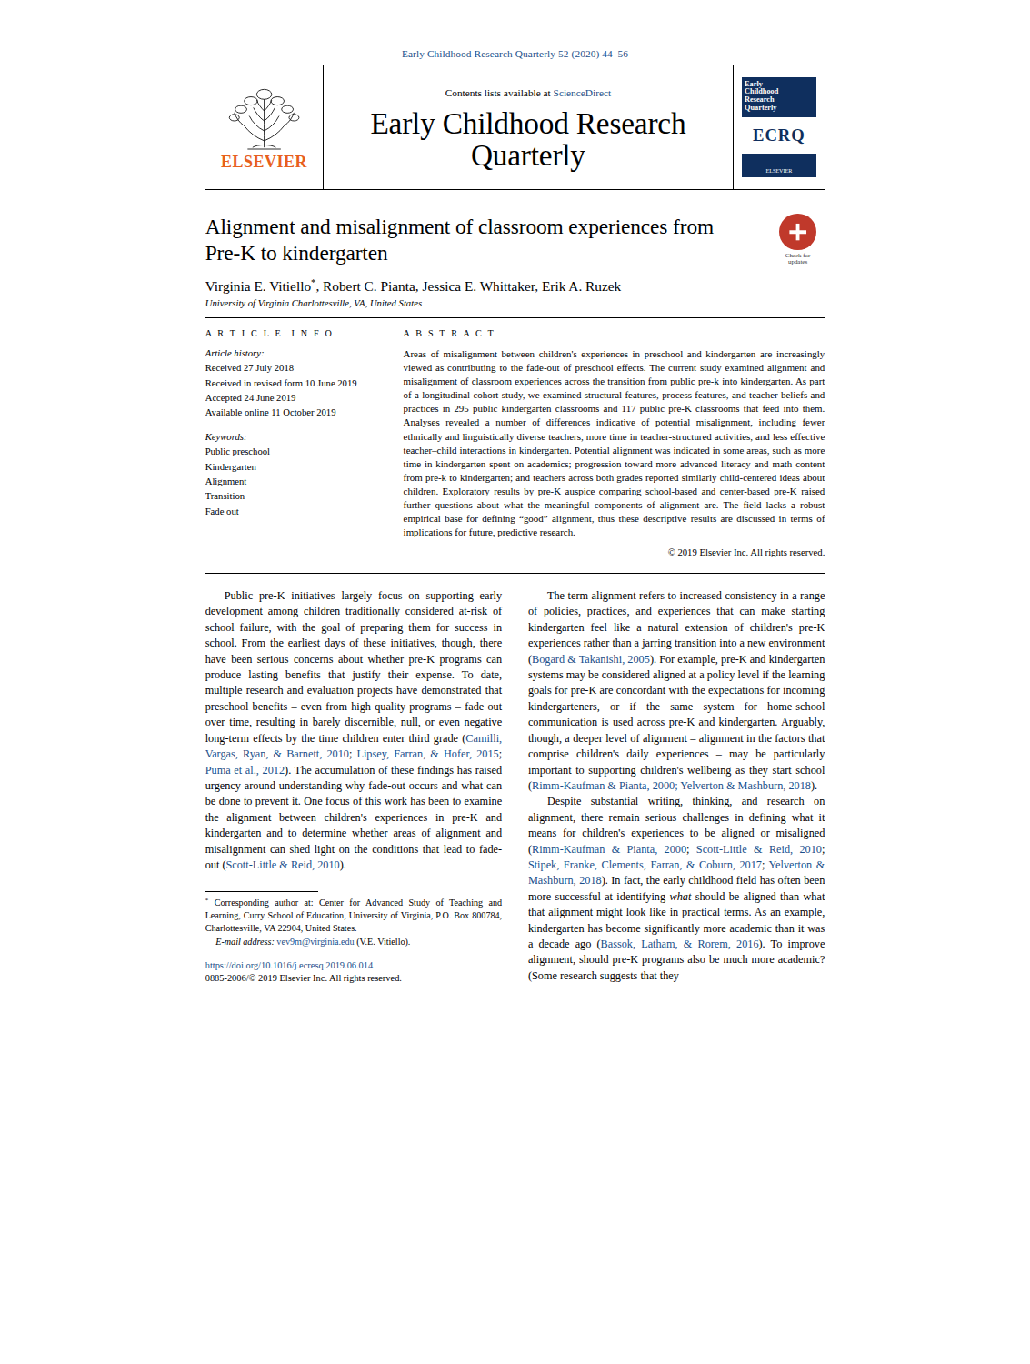Early Childhood Research Quarterly 52 (2020) 44–56
ELSEVIER
Contents lists available at ScienceDirect
Early Childhood Research Quarterly
Early
Childhood
Research
Quarterly
ECRQ
ELSEVIER
Check for
updates
Alignment and misalignment of classroom experiences from Pre-K to kindergarten
Virginia E. Vitiello*, Robert C. Pianta, Jessica E. Whittaker, Erik A. Ruzek
University of Virginia Charlottesville, VA, United States
A R T I C L E I N F O
Article history:
Received 27 July 2018
Received in revised form 10 June 2019
Accepted 24 June 2019
Available online 11 October 2019
Keywords:
Public preschool
Kindergarten
Alignment
Transition
Fade out
A B S T R A C T
Areas of misalignment between children's experiences in preschool and kindergarten are increasingly viewed as contributing to the fade-out of preschool effects. The current study examined alignment and misalignment of classroom experiences across the transition from public pre-k into kindergarten. As part of a longitudinal cohort study, we examined structural features, process features, and teacher beliefs and practices in 295 public kindergarten classrooms and 117 public pre-K classrooms that feed into them. Analyses revealed a number of differences indicative of potential misalignment, including fewer ethnically and linguistically diverse teachers, more time in teacher-structured activities, and less effective teacher–child interactions in kindergarten. Potential alignment was indicated in some areas, such as more time in kindergarten spent on academics; progression toward more advanced literacy and math content from pre-k to kindergarten; and teachers across both grades reported similarly child-centered ideas about children. Exploratory results by pre-K auspice comparing school-based and center-based pre-K raised further questions about what the meaningful components of alignment are. The field lacks a robust empirical base for defining “good” alignment, thus these descriptive results are discussed in terms of implications for future, predictive research.
© 2019 Elsevier Inc. All rights reserved.
Public pre-K initiatives largely focus on supporting early development among children traditionally considered at-risk of school failure, with the goal of preparing them for success in school. From the earliest days of these initiatives, though, there have been serious concerns about whether pre-K programs can produce lasting benefits that justify their expense. To date, multiple research and evaluation projects have demonstrated that preschool benefits – even from high quality programs – fade out over time, resulting in barely discernible, null, or even negative long-term effects by the time children enter third grade (Camilli, Vargas, Ryan, & Barnett, 2010; Lipsey, Farran, & Hofer, 2015; Puma et al., 2012). The accumulation of these findings has raised urgency around understanding why fade-out occurs and what can be done to prevent it. One focus of this work has been to examine the alignment between children's experiences in pre-K and kindergarten and to determine whether areas of alignment and misalignment can shed light on the conditions that lead to fade-out (Scott-Little & Reid, 2010).
* Corresponding author at: Center for Advanced Study of Teaching and Learning, Curry School of Education, University of Virginia, P.O. Box 800784, Charlottesville, VA 22904, United States.
E-mail address: vev9m@virginia.edu (V.E. Vitiello).
https://doi.org/10.1016/j.ecresq.2019.06.014
0885-2006/© 2019 Elsevier Inc. All rights reserved.
The term alignment refers to increased consistency in a range of policies, practices, and experiences that can make starting kindergarten feel like a natural extension of children's pre-K experiences rather than a jarring transition into a new environment (Bogard & Takanishi, 2005). For example, pre-K and kindergarten systems may be considered aligned at a policy level if the learning goals for pre-K are concordant with the expectations for incoming kindergarteners, or if the same system for home-school communication is used across pre-K and kindergarten. Arguably, though, a deeper level of alignment – alignment in the factors that comprise children's daily experiences – may be particularly important to supporting children's wellbeing as they start school (Rimm-Kaufman & Pianta, 2000; Yelverton & Mashburn, 2018).
Despite substantial writing, thinking, and research on alignment, there remain serious challenges in defining what it means for children's experiences to be aligned or misaligned (Rimm-Kaufman & Pianta, 2000; Scott-Little & Reid, 2010; Stipek, Franke, Clements, Farran, & Coburn, 2017; Yelverton & Mashburn, 2018). In fact, the early childhood field has often been more successful at identifying what should be aligned than what that alignment might look like in practical terms. As an example, kindergarten has become significantly more academic than it was a decade ago (Bassok, Latham, & Rorem, 2016). To improve alignment, should pre-K programs also be much more academic? (Some research suggests that they